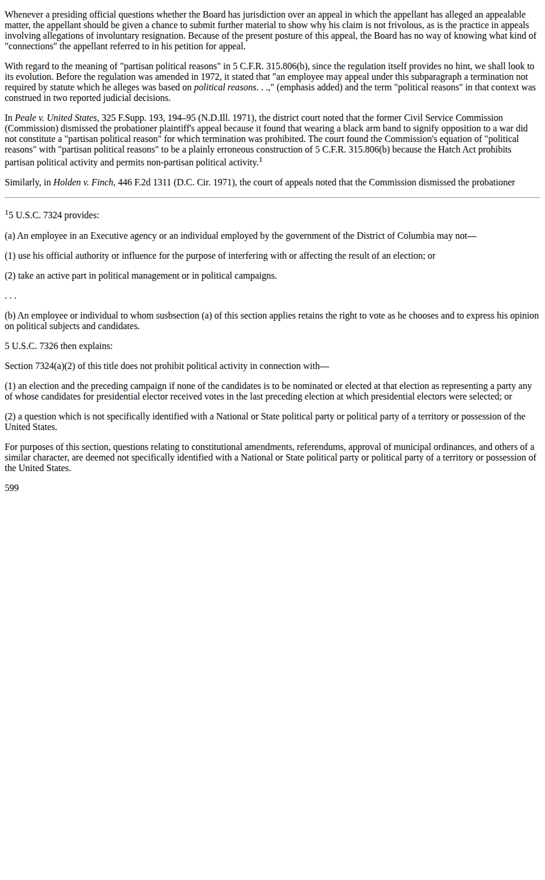Whenever a presiding official questions whether the Board has jurisdiction over an appeal in which the appellant has alleged an appealable matter, the appellant should be given a chance to submit further material to show why his claim is not frivolous, as is the practice in appeals involving allegations of involuntary resignation. Because of the present posture of this appeal, the Board has no way of knowing what kind of "connections" the appellant referred to in his petition for appeal.
With regard to the meaning of "partisan political reasons" in 5 C.F.R. 315.806(b), since the regulation itself provides no hint, we shall look to its evolution. Before the regulation was amended in 1972, it stated that "an employee may appeal under this subparagraph a termination not required by statute which he alleges was based on political reasons. . .," (emphasis added) and the term "political reasons" in that context was construed in two reported judicial decisions.
In Peale v. United States, 325 F.Supp. 193, 194–95 (N.D.Ill. 1971), the district court noted that the former Civil Service Commission (Commission) dismissed the probationer plaintiff's appeal because it found that wearing a black arm band to signify opposition to a war did not constitute a "partisan political reason" for which termination was prohibited. The court found the Commission's equation of "political reasons" with "partisan political reasons" to be a plainly erroneous construction of 5 C.F.R. 315.806(b) because the Hatch Act prohibits partisan political activity and permits non-partisan political activity.1
Similarly, in Holden v. Finch, 446 F.2d 1311 (D.C. Cir. 1971), the court of appeals noted that the Commission dismissed the probationer
15 U.S.C. 7324 provides:
(a) An employee in an Executive agency or an individual employed by the government of the District of Columbia may not—
(1) use his official authority or influence for the purpose of interfering with or affecting the result of an election; or
(2) take an active part in political management or in political campaigns.
. . .
(b) An employee or individual to whom susbsection (a) of this section applies retains the right to vote as he chooses and to express his opinion on political subjects and candidates.
5 U.S.C. 7326 then explains:
Section 7324(a)(2) of this title does not prohibit political activity in connection with—
(1) an election and the preceding campaign if none of the candidates is to be nominated or elected at that election as representing a party any of whose candidates for presidential elector received votes in the last preceding election at which presidential electors were selected; or
(2) a question which is not specifically identified with a National or State political party or political party of a territory or possession of the United States.
For purposes of this section, questions relating to constitutional amendments, referendums, approval of municipal ordinances, and others of a similar character, are deemed not specifically identified with a National or State political party or political party of a territory or possession of the United States.
599